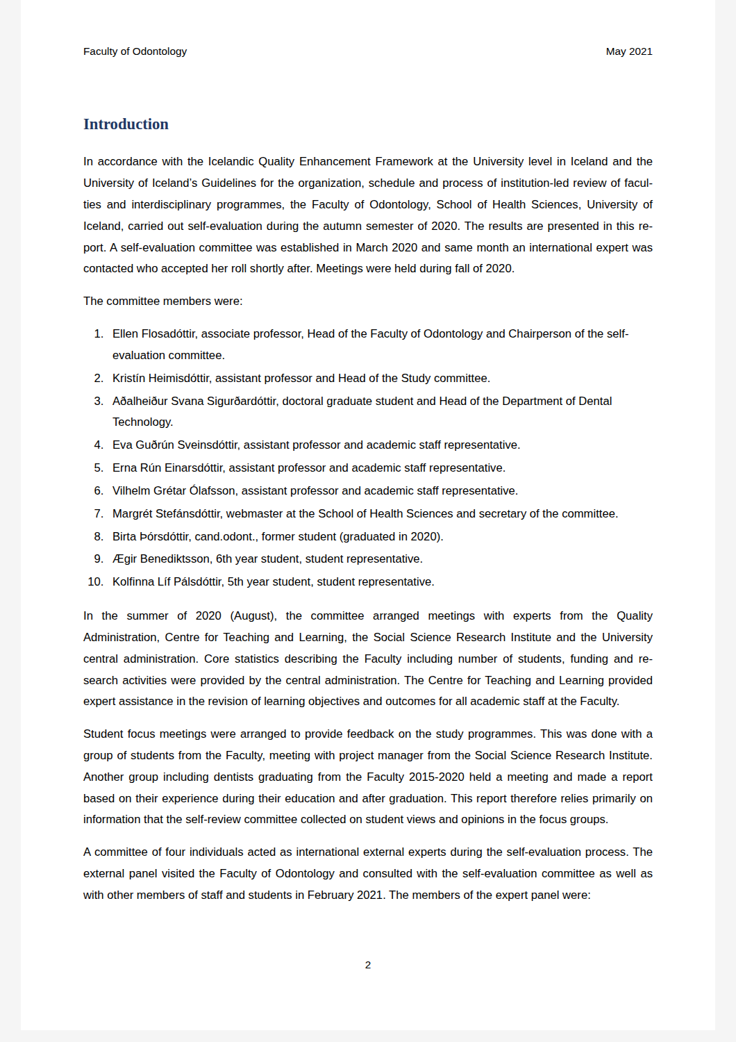Faculty of Odontology May 2021
Introduction
In accordance with the Icelandic Quality Enhancement Framework at the University level in Iceland and the University of Iceland’s Guidelines for the organization, schedule and process of institution-led review of faculties and interdisciplinary programmes, the Faculty of Odontology, School of Health Sciences, University of Iceland, carried out self-evaluation during the autumn semester of 2020. The results are presented in this report. A self-evaluation committee was established in March 2020 and same month an international expert was contacted who accepted her roll shortly after. Meetings were held during fall of 2020.
The committee members were:
Ellen Flosadóttir, associate professor, Head of the Faculty of Odontology and Chairperson of the self-evaluation committee.
Kristín Heimisdóttir, assistant professor and Head of the Study committee.
Aðalheiður Svana Sigurðardóttir, doctoral graduate student and Head of the Department of Dental Technology.
Eva Guðrún Sveinsdóttir, assistant professor and academic staff representative.
Erna Rún Einarsdóttir, assistant professor and academic staff representative.
Vilhelm Grétar Ólafsson, assistant professor and academic staff representative.
Margrét Stefánsdóttir, webmaster at the School of Health Sciences and secretary of the committee.
Birta Þórsdóttir, cand.odont., former student (graduated in 2020).
Ægir Benediktsson, 6th year student, student representative.
Kolfinna Líf Pálsdóttir, 5th year student, student representative.
In the summer of 2020 (August), the committee arranged meetings with experts from the Quality Administration, Centre for Teaching and Learning, the Social Science Research Institute and the University central administration. Core statistics describing the Faculty including number of students, funding and research activities were provided by the central administration. The Centre for Teaching and Learning provided expert assistance in the revision of learning objectives and outcomes for all academic staff at the Faculty.
Student focus meetings were arranged to provide feedback on the study programmes. This was done with a group of students from the Faculty, meeting with project manager from the Social Science Research Institute. Another group including dentists graduating from the Faculty 2015-2020 held a meeting and made a report based on their experience during their education and after graduation. This report therefore relies primarily on information that the self-review committee collected on student views and opinions in the focus groups.
A committee of four individuals acted as international external experts during the self-evaluation process. The external panel visited the Faculty of Odontology and consulted with the self-evaluation committee as well as with other members of staff and students in February 2021. The members of the expert panel were:
2